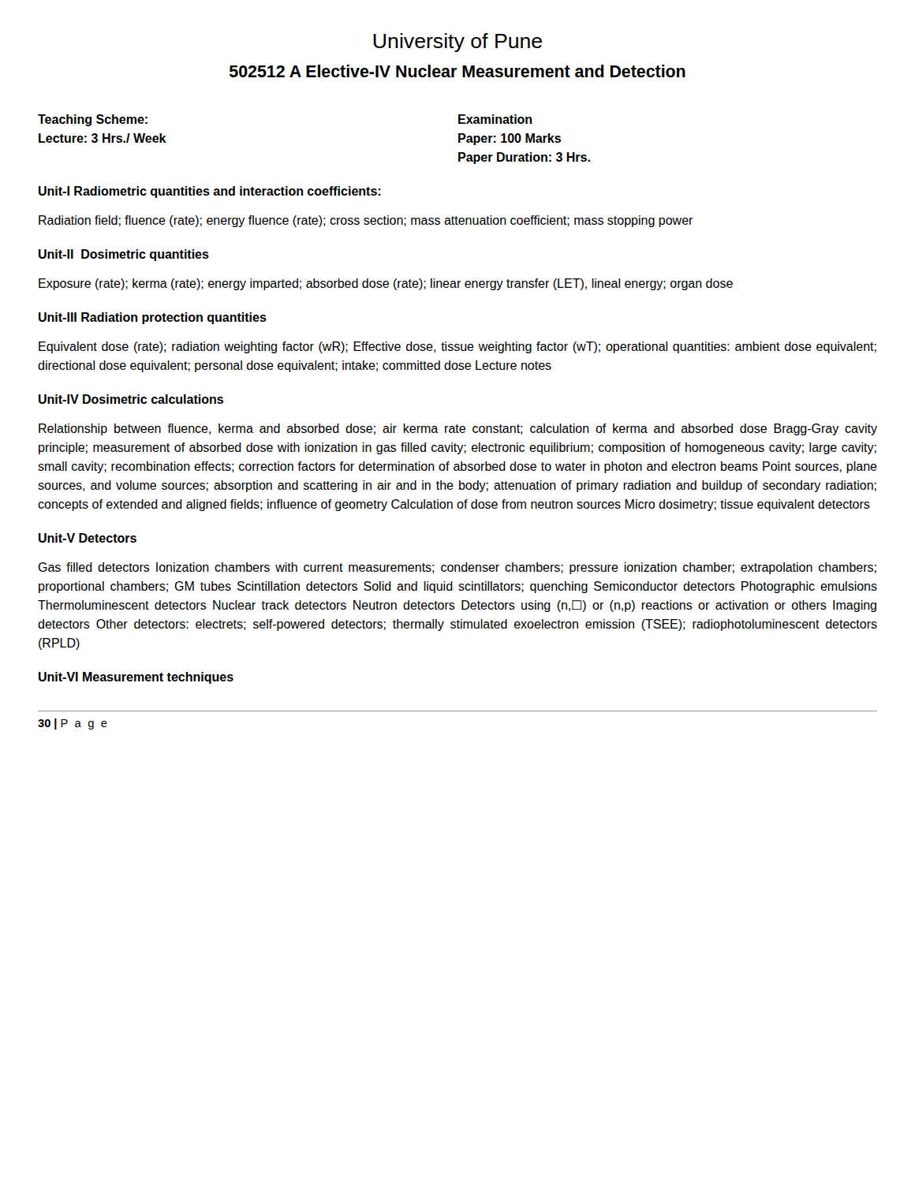University of Pune
502512 A Elective-IV Nuclear Measurement and Detection
| Teaching Scheme: | Examination |
| Lecture: 3 Hrs./ Week | Paper: 100 Marks |
| | Paper Duration: 3 Hrs. |
Unit-I Radiometric quantities and interaction coefficients:
Radiation field; fluence (rate); energy fluence (rate); cross section; mass attenuation coefficient; mass stopping power
Unit-II Dosimetric quantities
Exposure (rate); kerma (rate); energy imparted; absorbed dose (rate); linear energy transfer (LET), lineal energy; organ dose
Unit-III Radiation protection quantities
Equivalent dose (rate); radiation weighting factor (wR); Effective dose, tissue weighting factor (wT); operational quantities: ambient dose equivalent; directional dose equivalent; personal dose equivalent; intake; committed dose Lecture notes
Unit-IV Dosimetric calculations
Relationship between fluence, kerma and absorbed dose; air kerma rate constant; calculation of kerma and absorbed dose Bragg-Gray cavity principle; measurement of absorbed dose with ionization in gas filled cavity; electronic equilibrium; composition of homogeneous cavity; large cavity; small cavity; recombination effects; correction factors for determination of absorbed dose to water in photon and electron beams Point sources, plane sources, and volume sources; absorption and scattering in air and in the body; attenuation of primary radiation and buildup of secondary radiation; concepts of extended and aligned fields; influence of geometry Calculation of dose from neutron sources Micro dosimetry; tissue equivalent detectors
Unit-V Detectors
Gas filled detectors Ionization chambers with current measurements; condenser chambers; pressure ionization chamber; extrapolation chambers; proportional chambers; GM tubes Scintillation detectors Solid and liquid scintillators; quenching Semiconductor detectors Photographic emulsions Thermoluminescent detectors Nuclear track detectors Neutron detectors Detectors using (n,☐) or (n,p) reactions or activation or others Imaging detectors Other detectors: electrets; self-powered detectors; thermally stimulated exoelectron emission (TSEE); radiophotoluminescent detectors (RPLD)
Unit-VI Measurement techniques
30 | P a g e